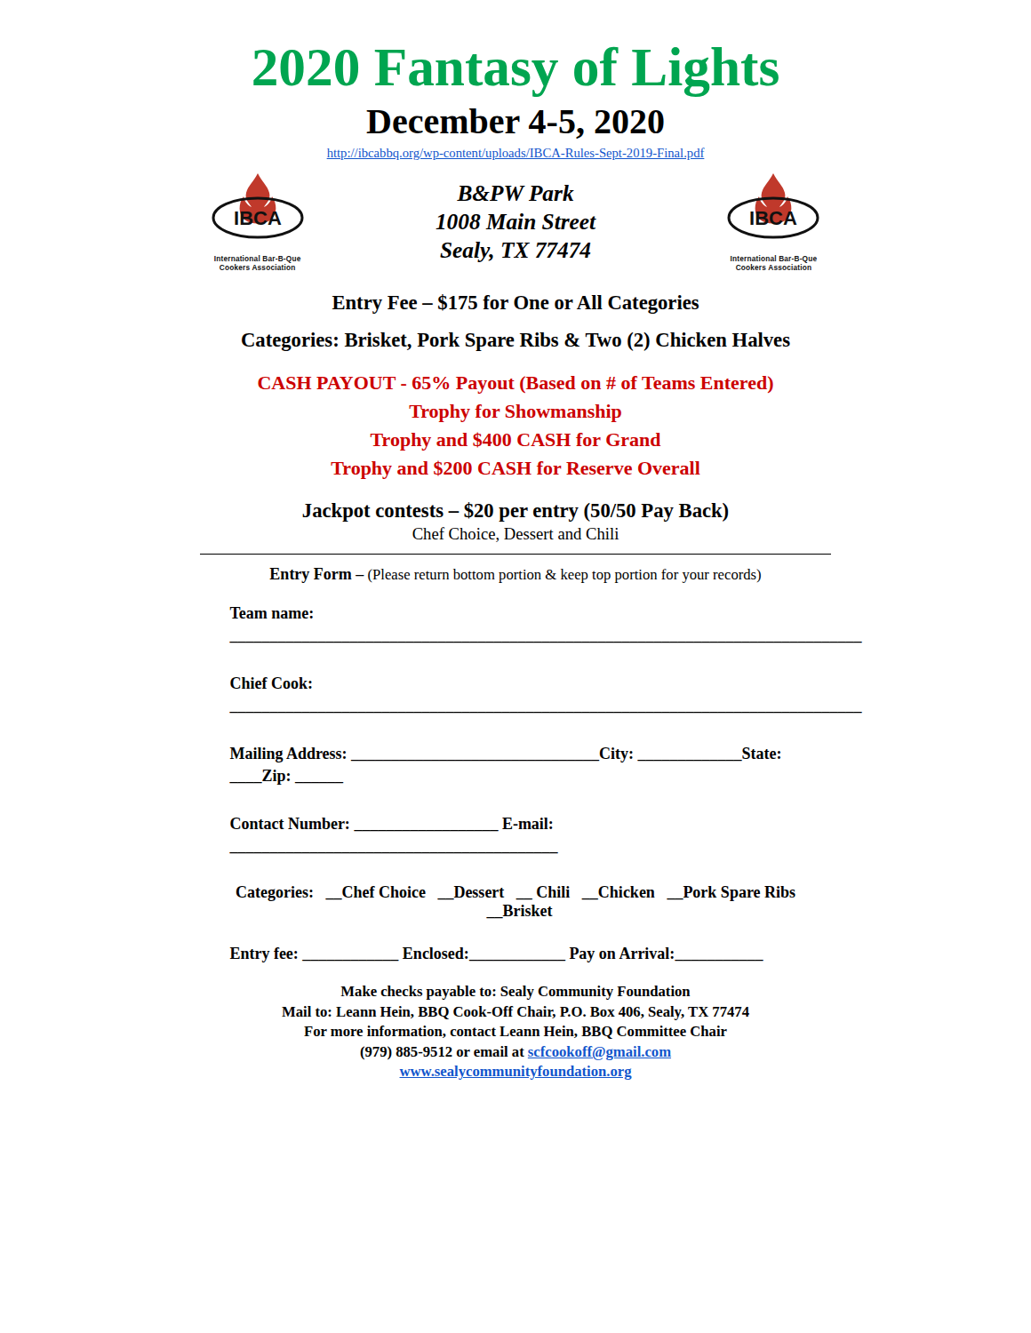2020 Fantasy of Lights
December 4-5, 2020
http://ibcabbq.org/wp-content/uploads/IBCA-Rules-Sept-2019-Final.pdf
IBCA
International Bar-B-Que
Cookers Association
B&PW Park
1008 Main Street
Sealy, TX 77474
IBCA
International Bar-B-Que
Cookers Association
Entry Fee – $175 for One or All Categories
Categories: Brisket, Pork Spare Ribs & Two (2) Chicken Halves
CASH PAYOUT - 65% Payout (Based on # of Teams Entered)
Trophy for Showmanship
Trophy and $400 CASH for Grand
Trophy and $200 CASH for Reserve Overall
Jackpot contests – $20 per entry (50/50 Pay Back)
Chef Choice, Dessert and Chili
Entry Form – (Please return bottom portion & keep top portion for your records)
Team name: _______________________________________________________________________________
Chief Cook: _______________________________________________________________________________
Mailing Address: _______________________________City: _____________State: ____Zip: ______
Contact Number: __________________ E-mail: _________________________________________
Categories: __Chef Choice __Dessert __ Chili __Chicken __Pork Spare Ribs __Brisket
Entry fee: ____________ Enclosed:____________ Pay on Arrival:___________
Make checks payable to: Sealy Community Foundation
Mail to: Leann Hein, BBQ Cook-Off Chair, P.O. Box 406, Sealy, TX 77474
For more information, contact Leann Hein, BBQ Committee Chair
(979) 885-9512 or email at scfcookoff@gmail.com
www.sealycommunityfoundation.org